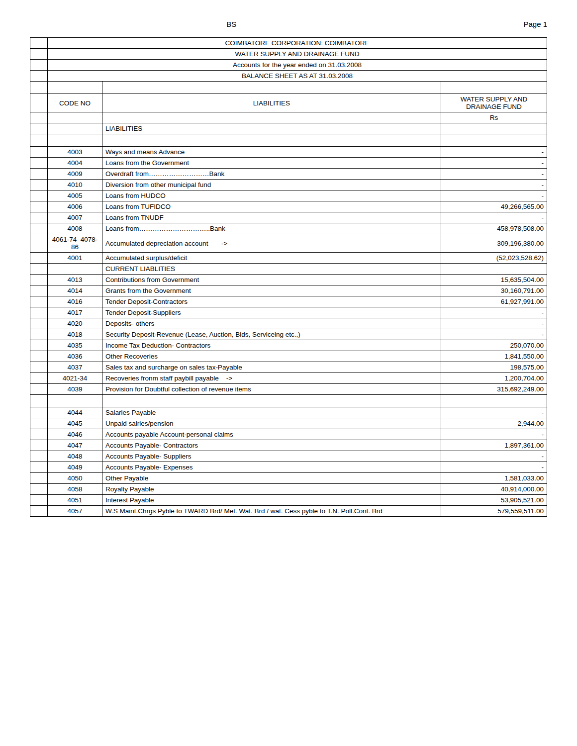BS Page 1
| | COIMBATORE CORPORATION: COIMBATORE |
| | WATER SUPPLY AND DRAINAGE FUND |
| | Accounts for the year ended on 31.03.2008 |
| | BALANCE SHEET AS AT 31.03.2008 |
| | CODE NO | LIABILITIES | WATER SUPPLY AND DRAINAGE FUND |
| | | | Rs |
| | | LIABILITIES | |
| | 4003 | Ways and means Advance | - |
| | 4004 | Loans from the Government | - |
| | 4009 | Overdraft from………………………Bank | - |
| | 4010 | Diversion from other municipal fund | - |
| | 4005 | Loans from HUDCO | - |
| | 4006 | Loans from TUFIDCO | 49,266,565.00 |
| | 4007 | Loans from TNUDF | - |
| | 4008 | Loans from…………………………..Bank | 458,978,508.00 |
| | 4061-74 4078-86 | Accumulated depreciation account -> | 309,196,380.00 |
| | 4001 | Accumulated surplus/deficit | (52,023,528.62) |
| | | CURRENT LIABLITIES | |
| | 4013 | Contributions from Government | 15,635,504.00 |
| | 4014 | Grants from the Government | 30,160,791.00 |
| | 4016 | Tender Deposit-Contractors | 61,927,991.00 |
| | 4017 | Tender Deposit-Suppliers | - |
| | 4020 | Deposits- others | - |
| | 4018 | Security Deposit-Revenue (Lease, Auction, Bids, Serviceing etc.,) | - |
| | 4035 | Income Tax Deduction- Contractors | 250,070.00 |
| | 4036 | Other Recoveries | 1,841,550.00 |
| | 4037 | Sales tax and surcharge on sales tax-Payable | 198,575.00 |
| | 4021-34 | Recoveries fronm staff paybill payable -> | 1,200,704.00 |
| | 4039 | Provision for Doubtful collection of revenue items | 315,692,249.00 |
| | 4044 | Salaries Payable | - |
| | 4045 | Unpaid salries/pension | 2,944.00 |
| | 4046 | Accounts payable Account-personal claims | - |
| | 4047 | Accounts Payable- Contractors | 1,897,361.00 |
| | 4048 | Accounts Payable- Suppliers | - |
| | 4049 | Accounts Payable- Expenses | - |
| | 4050 | Other Payable | 1,581,033.00 |
| | 4058 | Royalty Payable | 40,914,000.00 |
| | 4051 | Interest Payable | 53,905,521.00 |
| | 4057 | W.S Maint.Chrgs Pyble to TWARD Brd/ Met. Wat. Brd / wat. Cess pyble to T.N. Poll.Cont. Brd | 579,559,511.00 |